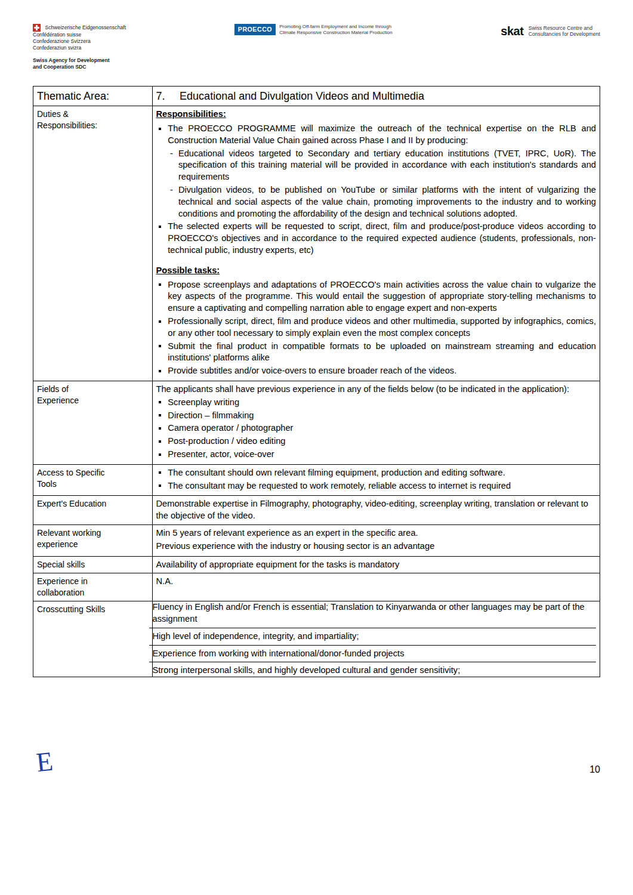Schweizerische Eidgenossenschaft
Confédération suisse
Confederazione Svizzera
Confederaziun svizra
Swiss Agency for Development
and Cooperation SDC
PROECCO Promoting Off-farm Employment and Income through
Climate Responsive Construction Material Production
skat Swiss Resource Centre and
Consultancies for Development
| Thematic Area: | 7. Educational and Divulgation Videos and Multimedia |
| Duties & Responsibilities: | Responsibilities: The PROECCO PROGRAMME will maximize the outreach of the technical expertise on the RLB and Construction Material Value Chain gained across Phase I and II by producing: Educational videos targeted to Secondary and tertiary education institutions (TVET, IPRC, UoR). The specification of this training material will be provided in accordance with each institution's standards and requirements Divulgation videos, to be published on YouTube or similar platforms with the intent of vulgarizing the technical and social aspects of the value chain, promoting improvements to the industry and to working conditions and promoting the affordability of the design and technical solutions adopted. The selected experts will be requested to script, direct, film and produce/post-produce videos according to PROECCO's objectives and in accordance to the required expected audience (students, professionals, non-technical public, industry experts, etc) Possible tasks: Propose screenplays and adaptations of PROECCO's main activities across the value chain to vulgarize the key aspects of the programme. This would entail the suggestion of appropriate story-telling mechanisms to ensure a captivating and compelling narration able to engage expert and non-experts Professionally script, direct, film and produce videos and other multimedia, supported by infographics, comics, or any other tool necessary to simply explain even the most complex concepts Submit the final product in compatible formats to be uploaded on mainstream streaming and education institutions' platforms alike Provide subtitles and/or voice-overs to ensure broader reach of the videos. |
| Fields of Experience | The applicants shall have previous experience in any of the fields below (to be indicated in the application): Screenplay writing Direction – filmmaking Camera operator / photographer Post-production / video editing Presenter, actor, voice-over |
| Access to Specific Tools | The consultant should own relevant filming equipment, production and editing software. The consultant may be requested to work remotely, reliable access to internet is required |
| Expert's Education | Demonstrable expertise in Filmography, photography, video-editing, screenplay writing, translation or relevant to the objective of the video. |
| Relevant working experience | Min 5 years of relevant experience as an expert in the specific area. Previous experience with the industry or housing sector is an advantage |
| Special skills | Availability of appropriate equipment for the tasks is mandatory |
| Experience in collaboration | N.A. |
| Crosscutting Skills | / Fluency in English and/or French is essential; Translation to Kinyarwanda or other languages may be part of the assignment / / High level of independence, integrity, and impartiality; / / Experience from working with international/donor-funded projects / / Strong interpersonal skills, and highly developed cultural and gender sensitivity; / |
E
10